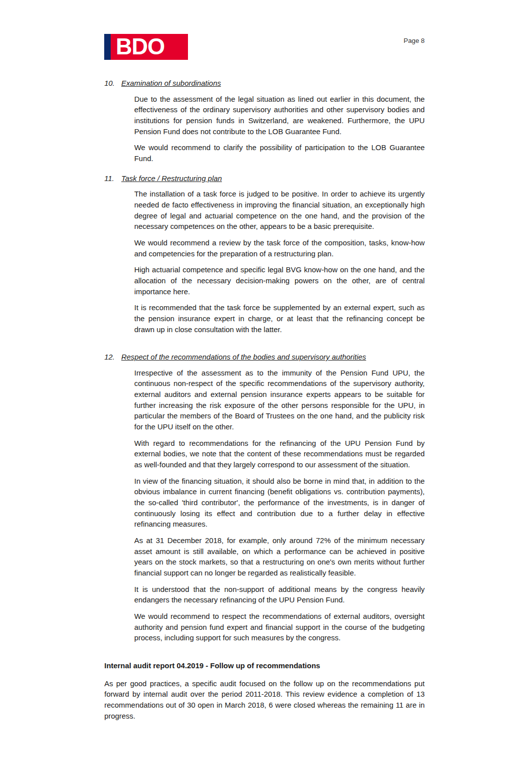BDO
Page 8
10. Examination of subordinations
Due to the assessment of the legal situation as lined out earlier in this document, the effectiveness of the ordinary supervisory authorities and other supervisory bodies and institutions for pension funds in Switzerland, are weakened. Furthermore, the UPU Pension Fund does not contribute to the LOB Guarantee Fund.
We would recommend to clarify the possibility of participation to the LOB Guarantee Fund.
11. Task force / Restructuring plan
The installation of a task force is judged to be positive. In order to achieve its urgently needed de facto effectiveness in improving the financial situation, an exceptionally high degree of legal and actuarial competence on the one hand, and the provision of the necessary competences on the other, appears to be a basic prerequisite.
We would recommend a review by the task force of the composition, tasks, know-how and competencies for the preparation of a restructuring plan.
High actuarial competence and specific legal BVG know-how on the one hand, and the allocation of the necessary decision-making powers on the other, are of central importance here.
It is recommended that the task force be supplemented by an external expert, such as the pension insurance expert in charge, or at least that the refinancing concept be drawn up in close consultation with the latter.
12. Respect of the recommendations of the bodies and supervisory authorities
Irrespective of the assessment as to the immunity of the Pension Fund UPU, the continuous non-respect of the specific recommendations of the supervisory authority, external auditors and external pension insurance experts appears to be suitable for further increasing the risk exposure of the other persons responsible for the UPU, in particular the members of the Board of Trustees on the one hand, and the publicity risk for the UPU itself on the other.
With regard to recommendations for the refinancing of the UPU Pension Fund by external bodies, we note that the content of these recommendations must be regarded as well-founded and that they largely correspond to our assessment of the situation.
In view of the financing situation, it should also be borne in mind that, in addition to the obvious imbalance in current financing (benefit obligations vs. contribution payments), the so-called 'third contributor', the performance of the investments, is in danger of continuously losing its effect and contribution due to a further delay in effective refinancing measures.
As at 31 December 2018, for example, only around 72% of the minimum necessary asset amount is still available, on which a performance can be achieved in positive years on the stock markets, so that a restructuring on one's own merits without further financial support can no longer be regarded as realistically feasible.
It is understood that the non-support of additional means by the congress heavily endangers the necessary refinancing of the UPU Pension Fund.
We would recommend to respect the recommendations of external auditors, oversight authority and pension fund expert and financial support in the course of the budgeting process, including support for such measures by the congress.
Internal audit report 04.2019 - Follow up of recommendations
As per good practices, a specific audit focused on the follow up on the recommendations put forward by internal audit over the period 2011-2018. This review evidence a completion of 13 recommendations out of 30 open in March 2018, 6 were closed whereas the remaining 11 are in progress.